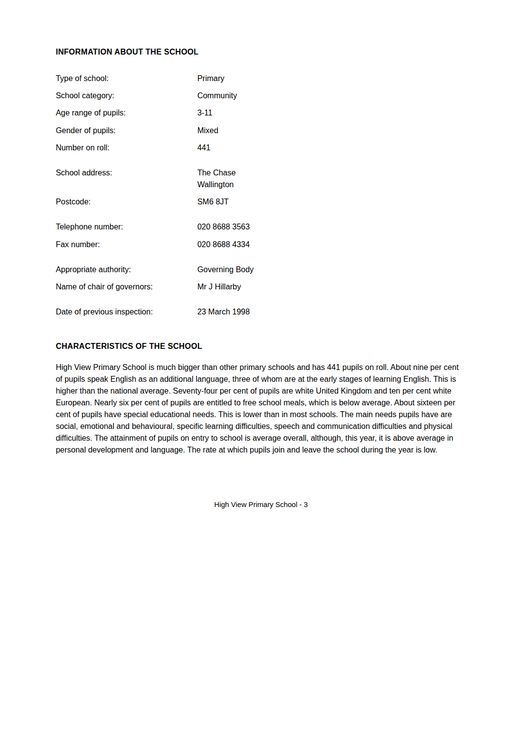INFORMATION ABOUT THE SCHOOL
| Type of school: | Primary |
| School category: | Community |
| Age range of pupils: | 3-11 |
| Gender of pupils: | Mixed |
| Number on roll: | 441 |
| School address: | The Chase Wallington |
| Postcode: | SM6 8JT |
| Telephone number: | 020 8688 3563 |
| Fax number: | 020 8688 4334 |
| Appropriate authority: | Governing Body |
| Name of chair of governors: | Mr J Hillarby |
| Date of previous inspection: | 23 March 1998 |
CHARACTERISTICS OF THE SCHOOL
High View Primary School is much bigger than other primary schools and has 441 pupils on roll. About nine per cent of pupils speak English as an additional language, three of whom are at the early stages of learning English. This is higher than the national average. Seventy-four per cent of pupils are white United Kingdom and ten per cent white European. Nearly six per cent of pupils are entitled to free school meals, which is below average. About sixteen per cent of pupils have special educational needs. This is lower than in most schools. The main needs pupils have are social, emotional and behavioural, specific learning difficulties, speech and communication difficulties and physical difficulties. The attainment of pupils on entry to school is average overall, although, this year, it is above average in personal development and language. The rate at which pupils join and leave the school during the year is low.
High View Primary School - 3